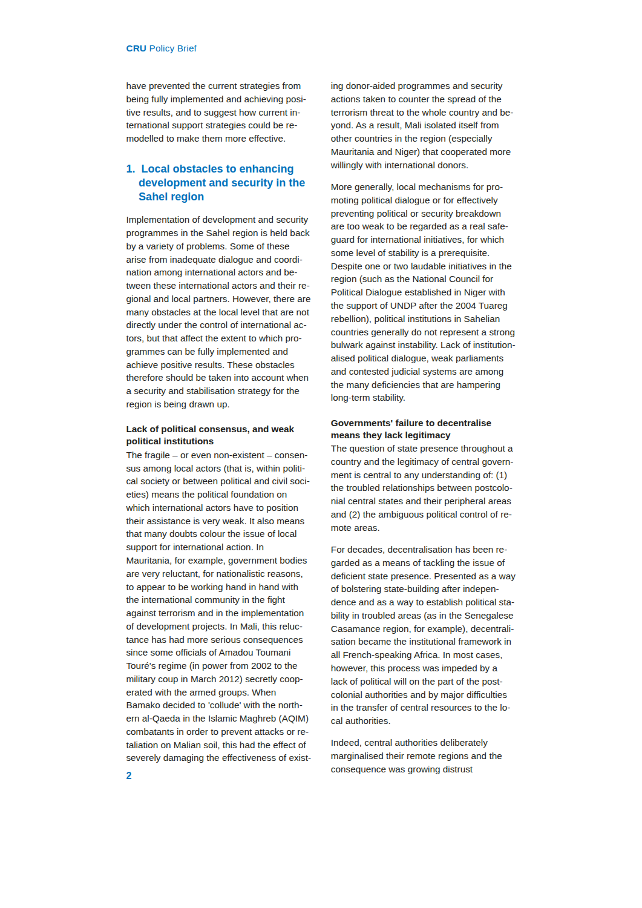CRU Policy Brief
have prevented the current strategies from being fully implemented and achieving positive results, and to suggest how current international support strategies could be remodelled to make them more effective.
1. Local obstacles to enhancing development and security in the Sahel region
Implementation of development and security programmes in the Sahel region is held back by a variety of problems. Some of these arise from inadequate dialogue and coordination among international actors and between these international actors and their regional and local partners. However, there are many obstacles at the local level that are not directly under the control of international actors, but that affect the extent to which programmes can be fully implemented and achieve positive results. These obstacles therefore should be taken into account when a security and stabilisation strategy for the region is being drawn up.
Lack of political consensus, and weak political institutions
The fragile – or even non-existent – consensus among local actors (that is, within political society or between political and civil societies) means the political foundation on which international actors have to position their assistance is very weak. It also means that many doubts colour the issue of local support for international action. In Mauritania, for example, government bodies are very reluctant, for nationalistic reasons, to appear to be working hand in hand with the international community in the fight against terrorism and in the implementation of development projects. In Mali, this reluctance has had more serious consequences since some officials of Amadou Toumani Touré's regime (in power from 2002 to the military coup in March 2012) secretly cooperated with the armed groups. When Bamako decided to 'collude' with the northern al-Qaeda in the Islamic Maghreb (AQIM) combatants in order to prevent attacks or retaliation on Malian soil, this had the effect of severely damaging the effectiveness of existing donor-aided programmes and security actions taken to counter the spread of the terrorism threat to the whole country and beyond. As a result, Mali isolated itself from other countries in the region (especially Mauritania and Niger) that cooperated more willingly with international donors.
More generally, local mechanisms for promoting political dialogue or for effectively preventing political or security breakdown are too weak to be regarded as a real safeguard for international initiatives, for which some level of stability is a prerequisite. Despite one or two laudable initiatives in the region (such as the National Council for Political Dialogue established in Niger with the support of UNDP after the 2004 Tuareg rebellion), political institutions in Sahelian countries generally do not represent a strong bulwark against instability. Lack of institutionalised political dialogue, weak parliaments and contested judicial systems are among the many deficiencies that are hampering long-term stability.
Governments' failure to decentralise means they lack legitimacy
The question of state presence throughout a country and the legitimacy of central government is central to any understanding of: (1) the troubled relationships between postcolonial central states and their peripheral areas and (2) the ambiguous political control of remote areas.
For decades, decentralisation has been regarded as a means of tackling the issue of deficient state presence. Presented as a way of bolstering state-building after independence and as a way to establish political stability in troubled areas (as in the Senegalese Casamance region, for example), decentralisation became the institutional framework in all French-speaking Africa. In most cases, however, this process was impeded by a lack of political will on the part of the postcolonial authorities and by major difficulties in the transfer of central resources to the local authorities.
Indeed, central authorities deliberately marginalised their remote regions and the consequence was growing distrust
2